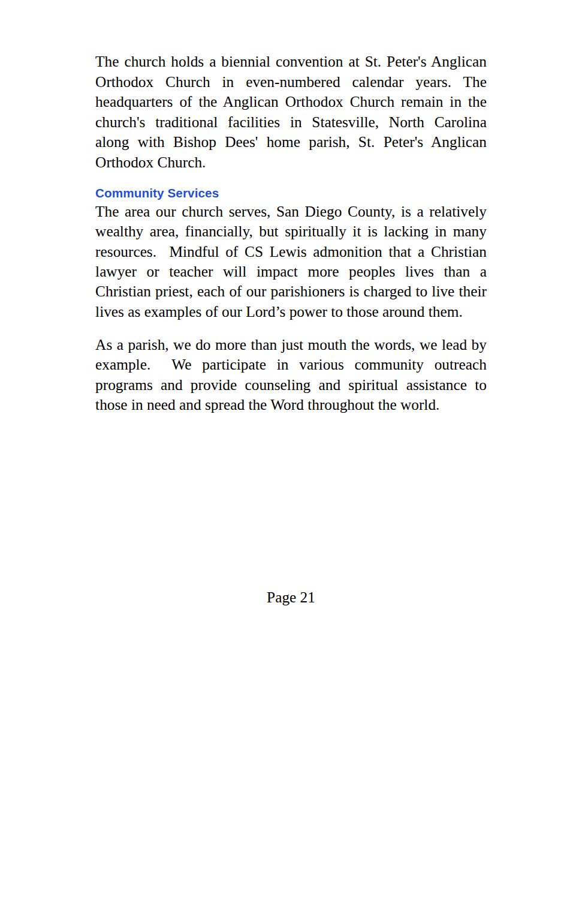The church holds a biennial convention at St. Peter's Anglican Orthodox Church in even-numbered calendar years. The headquarters of the Anglican Orthodox Church remain in the church's traditional facilities in Statesville, North Carolina along with Bishop Dees' home parish, St. Peter's Anglican Orthodox Church.
Community Services
The area our church serves, San Diego County, is a relatively wealthy area, financially, but spiritually it is lacking in many resources. Mindful of CS Lewis admonition that a Christian lawyer or teacher will impact more peoples lives than a Christian priest, each of our parishioners is charged to live their lives as examples of our Lord’s power to those around them.
As a parish, we do more than just mouth the words, we lead by example. We participate in various community outreach programs and provide counseling and spiritual assistance to those in need and spread the Word throughout the world.
Page 21